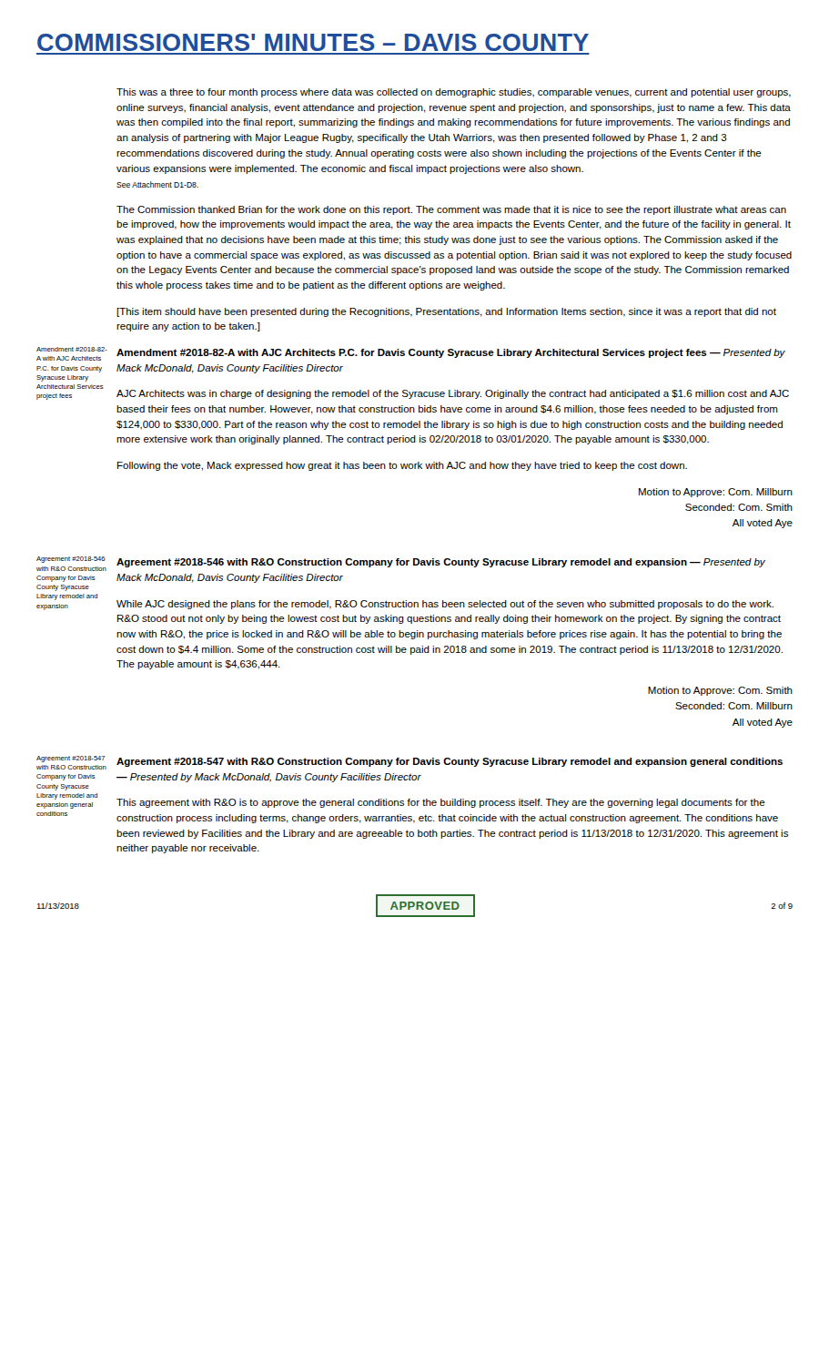COMMISSIONERS' MINUTES – DAVIS COUNTY
This was a three to four month process where data was collected on demographic studies, comparable venues, current and potential user groups, online surveys, financial analysis, event attendance and projection, revenue spent and projection, and sponsorships, just to name a few. This data was then compiled into the final report, summarizing the findings and making recommendations for future improvements. The various findings and an analysis of partnering with Major League Rugby, specifically the Utah Warriors, was then presented followed by Phase 1, 2 and 3 recommendations discovered during the study. Annual operating costs were also shown including the projections of the Events Center if the various expansions were implemented. The economic and fiscal impact projections were also shown.
See Attachment D1-D8.
The Commission thanked Brian for the work done on this report. The comment was made that it is nice to see the report illustrate what areas can be improved, how the improvements would impact the area, the way the area impacts the Events Center, and the future of the facility in general. It was explained that no decisions have been made at this time; this study was done just to see the various options. The Commission asked if the option to have a commercial space was explored, as was discussed as a potential option. Brian said it was not explored to keep the study focused on the Legacy Events Center and because the commercial space's proposed land was outside the scope of the study. The Commission remarked this whole process takes time and to be patient as the different options are weighed.
[This item should have been presented during the Recognitions, Presentations, and Information Items section, since it was a report that did not require any action to be taken.]
Amendment #2018-82-A with AJC Architects P.C. for Davis County Syracuse Library Architectural Services project fees
Amendment #2018-82-A with AJC Architects P.C. for Davis County Syracuse Library Architectural Services project fees — Presented by Mack McDonald, Davis County Facilities Director
AJC Architects was in charge of designing the remodel of the Syracuse Library. Originally the contract had anticipated a $1.6 million cost and AJC based their fees on that number. However, now that construction bids have come in around $4.6 million, those fees needed to be adjusted from $124,000 to $330,000. Part of the reason why the cost to remodel the library is so high is due to high construction costs and the building needed more extensive work than originally planned. The contract period is 02/20/2018 to 03/01/2020. The payable amount is $330,000.
Following the vote, Mack expressed how great it has been to work with AJC and how they have tried to keep the cost down.
Motion to Approve: Com. Millburn
Seconded: Com. Smith
All voted Aye
Agreement #2018-546 with R&O Construction Company for Davis County Syracuse Library remodel and expansion
Agreement #2018-546 with R&O Construction Company for Davis County Syracuse Library remodel and expansion — Presented by Mack McDonald, Davis County Facilities Director
While AJC designed the plans for the remodel, R&O Construction has been selected out of the seven who submitted proposals to do the work. R&O stood out not only by being the lowest cost but by asking questions and really doing their homework on the project. By signing the contract now with R&O, the price is locked in and R&O will be able to begin purchasing materials before prices rise again. It has the potential to bring the cost down to $4.4 million. Some of the construction cost will be paid in 2018 and some in 2019. The contract period is 11/13/2018 to 12/31/2020. The payable amount is $4,636,444.
Motion to Approve: Com. Smith
Seconded: Com. Millburn
All voted Aye
Agreement #2018-547 with R&O Construction Company for Davis County Syracuse Library remodel and expansion general conditions
Agreement #2018-547 with R&O Construction Company for Davis County Syracuse Library remodel and expansion general conditions — Presented by Mack McDonald, Davis County Facilities Director
This agreement with R&O is to approve the general conditions for the building process itself. They are the governing legal documents for the construction process including terms, change orders, warranties, etc. that coincide with the actual construction agreement. The conditions have been reviewed by Facilities and the Library and are agreeable to both parties. The contract period is 11/13/2018 to 12/31/2020. This agreement is neither payable nor receivable.
11/13/2018
APPROVED
2 of 9